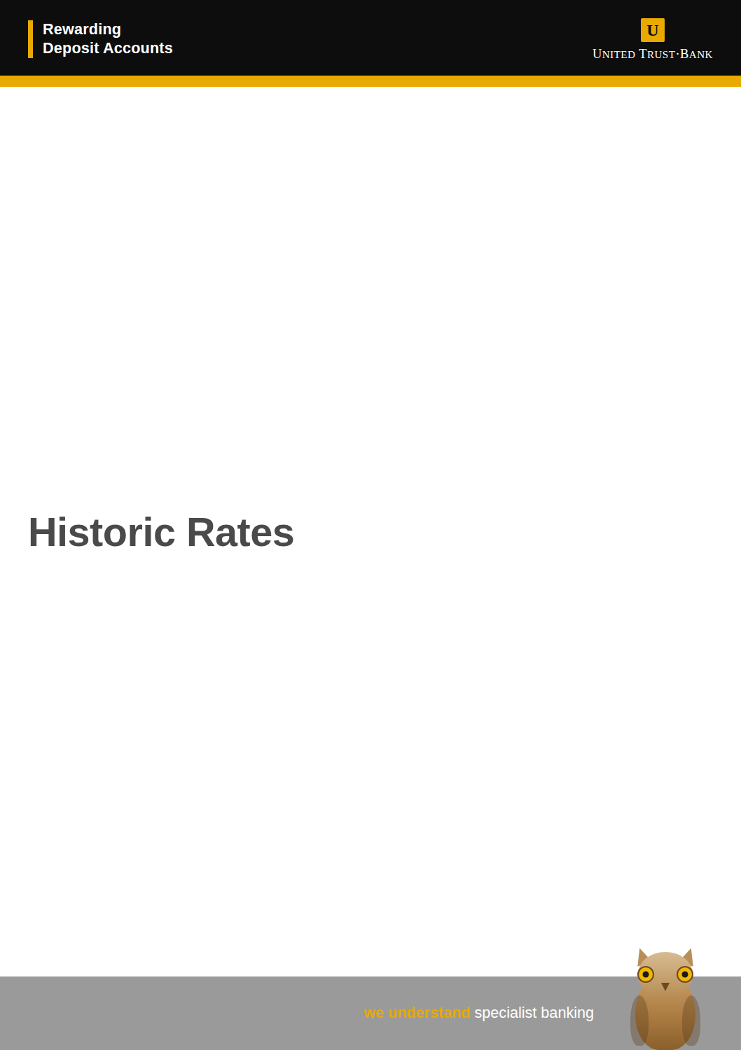Rewarding
Deposit Accounts
U
UNITED TRUST·BANK
Historic Rates
we understand specialist banking